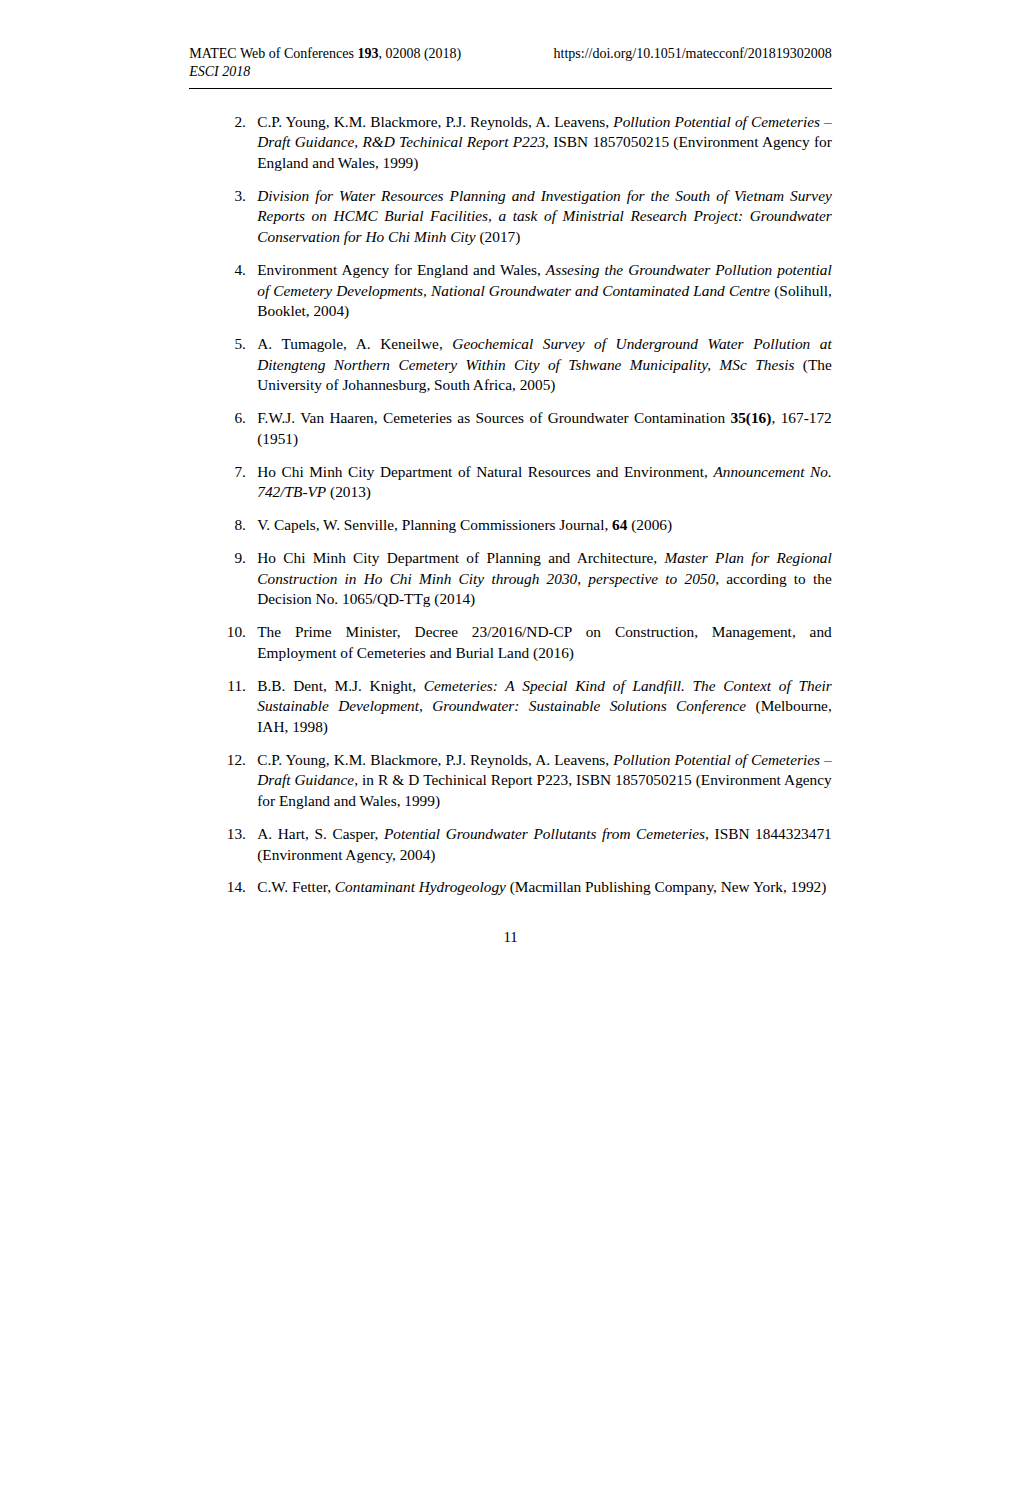MATEC Web of Conferences 193, 02008 (2018)
https://doi.org/10.1051/matecconf/201819302008
ESCI 2018
2. C.P. Young, K.M. Blackmore, P.J. Reynolds, A. Leavens, Pollution Potential of Cemeteries – Draft Guidance, R&D Techinical Report P223, ISBN 1857050215 (Environment Agency for England and Wales, 1999)
3. Division for Water Resources Planning and Investigation for the South of Vietnam Survey Reports on HCMC Burial Facilities, a task of Ministrial Research Project: Groundwater Conservation for Ho Chi Minh City (2017)
4. Environment Agency for England and Wales, Assesing the Groundwater Pollution potential of Cemetery Developments, National Groundwater and Contaminated Land Centre (Solihull, Booklet, 2004)
5. A. Tumagole, A. Keneilwe, Geochemical Survey of Underground Water Pollution at Ditengteng Northern Cemetery Within City of Tshwane Municipality, MSc Thesis (The University of Johannesburg, South Africa, 2005)
6. F.W.J. Van Haaren, Cemeteries as Sources of Groundwater Contamination 35(16), 167-172 (1951)
7. Ho Chi Minh City Department of Natural Resources and Environment, Announcement No. 742/TB-VP (2013)
8. V. Capels, W. Senville, Planning Commissioners Journal, 64 (2006)
9. Ho Chi Minh City Department of Planning and Architecture, Master Plan for Regional Construction in Ho Chi Minh City through 2030, perspective to 2050, according to the Decision No. 1065/QD-TTg (2014)
10. The Prime Minister, Decree 23/2016/ND-CP on Construction, Management, and Employment of Cemeteries and Burial Land (2016)
11. B.B. Dent, M.J. Knight, Cemeteries: A Special Kind of Landfill. The Context of Their Sustainable Development, Groundwater: Sustainable Solutions Conference (Melbourne, IAH, 1998)
12. C.P. Young, K.M. Blackmore, P.J. Reynolds, A. Leavens, Pollution Potential of Cemeteries – Draft Guidance, in R & D Techinical Report P223, ISBN 1857050215 (Environment Agency for England and Wales, 1999)
13. A. Hart, S. Casper, Potential Groundwater Pollutants from Cemeteries, ISBN 1844323471 (Environment Agency, 2004)
14. C.W. Fetter, Contaminant Hydrogeology (Macmillan Publishing Company, New York, 1992)
11